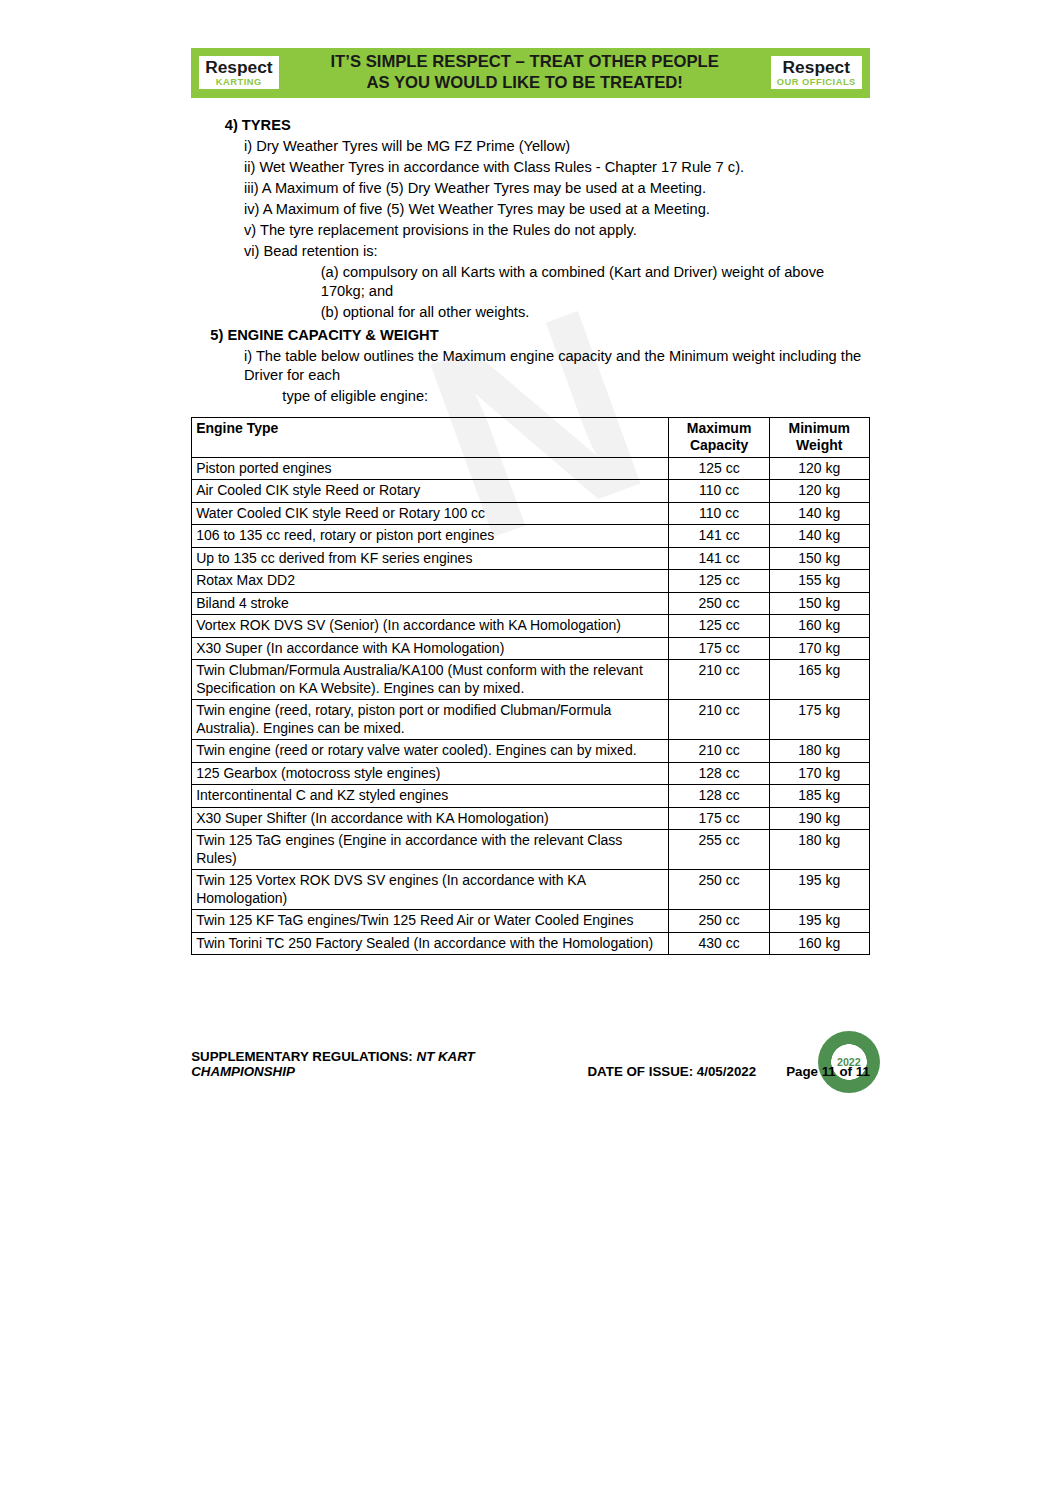Respect
KARTING
IT’S SIMPLE RESPECT – TREAT OTHER PEOPLE
AS YOU WOULD LIKE TO BE TREATED!
Respect
OUR OFFICIALS
N
4) TYRES
i) Dry Weather Tyres will be MG FZ Prime (Yellow)
ii) Wet Weather Tyres in accordance with Class Rules - Chapter 17 Rule 7 c).
iii) A Maximum of five (5) Dry Weather Tyres may be used at a Meeting.
iv) A Maximum of five (5) Wet Weather Tyres may be used at a Meeting.
v) The tyre replacement provisions in the Rules do not apply.
vi) Bead retention is:
(a) compulsory on all Karts with a combined (Kart and Driver) weight of above 170kg; and
(b) optional for all other weights.
5) ENGINE CAPACITY & WEIGHT
i) The table below outlines the Maximum engine capacity and the Minimum weight including the Driver for each
type of eligible engine:
| Engine Type | Maximum Capacity | Minimum Weight |
| --- | --- | --- |
| Piston ported engines | 125 cc | 120 kg |
| Air Cooled CIK style Reed or Rotary | 110 cc | 120 kg |
| Water Cooled CIK style Reed or Rotary 100 cc | 110 cc | 140 kg |
| 106 to 135 cc reed, rotary or piston port engines | 141 cc | 140 kg |
| Up to 135 cc derived from KF series engines | 141 cc | 150 kg |
| Rotax Max DD2 | 125 cc | 155 kg |
| Biland 4 stroke | 250 cc | 150 kg |
| Vortex ROK DVS SV (Senior) (In accordance with KA Homologation) | 125 cc | 160 kg |
| X30 Super (In accordance with KA Homologation) | 175 cc | 170 kg |
| Twin Clubman/Formula Australia/KA100 (Must conform with the relevant Specification on KA Website). Engines can by mixed. | 210 cc | 165 kg |
| Twin engine (reed, rotary, piston port or modified Clubman/Formula Australia). Engines can be mixed. | 210 cc | 175 kg |
| Twin engine (reed or rotary valve water cooled). Engines can by mixed. | 210 cc | 180 kg |
| 125 Gearbox (motocross style engines) | 128 cc | 170 kg |
| Intercontinental C and KZ styled engines | 128 cc | 185 kg |
| X30 Super Shifter (In accordance with KA Homologation) | 175 cc | 190 kg |
| Twin 125 TaG engines (Engine in accordance with the relevant Class Rules) | 255 cc | 180 kg |
| Twin 125 Vortex ROK DVS SV engines (In accordance with KA Homologation) | 250 cc | 195 kg |
| Twin 125 KF TaG engines/Twin 125 Reed Air or Water Cooled Engines | 250 cc | 195 kg |
| Twin Torini TC 250 Factory Sealed (In accordance with the Homologation) | 430 cc | 160 kg |
SUPPLEMENTARY REGULATIONS: NT KART CHAMPIONSHIP
DATE OF ISSUE: 4/05/2022
Page 11 of 11